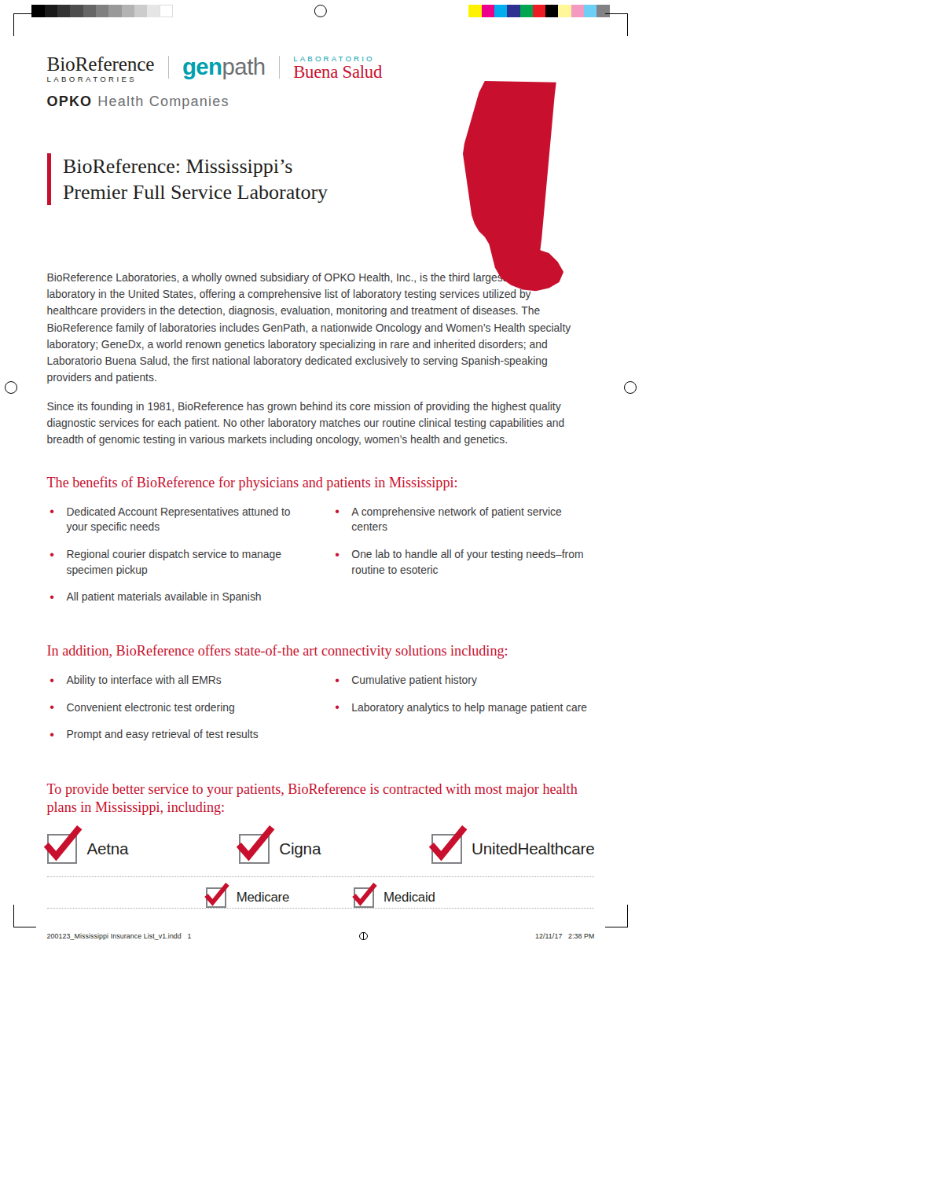BioReference
LABORATORIES
gen path
LABORATORIO
Buena Salud
OPKO Health Companies
BioReference: Mississippi’s
Premier Full Service Laboratory
BioReference Laboratories, a wholly owned subsidiary of OPKO Health, Inc., is the third largest clinical laboratory in the United States, offering a comprehensive list of laboratory testing services utilized by healthcare providers in the detection, diagnosis, evaluation, monitoring and treatment of diseases. The BioReference family of laboratories includes GenPath, a nationwide Oncology and Women’s Health specialty laboratory; GeneDx, a world renown genetics laboratory specializing in rare and inherited disorders; and Laboratorio Buena Salud, the first national laboratory dedicated exclusively to serving Spanish-speaking providers and patients.
Since its founding in 1981, BioReference has grown behind its core mission of providing the highest quality diagnostic services for each patient. No other laboratory matches our routine clinical testing capabilities and breadth of genomic testing in various markets including oncology, women’s health and genetics.
The benefits of BioReference for physicians and patients in Mississippi:
Dedicated Account Representatives attuned to your specific needs
Regional courier dispatch service to manage specimen pickup
All patient materials available in Spanish
A comprehensive network of patient service centers
One lab to handle all of your testing needs–from routine to esoteric
In addition, BioReference offers state-of-the art connectivity solutions including:
Ability to interface with all EMRs
Convenient electronic test ordering
Prompt and easy retrieval of test results
Cumulative patient history
Laboratory analytics to help manage patient care
To provide better service to your patients, BioReference is contracted with most major health plans in Mississippi, including:
Aetna
Cigna
UnitedHealthcare
Medicare
Medicaid
200123_Mississippi Insurance List_v1.indd 1
12/11/17 2:38 PM